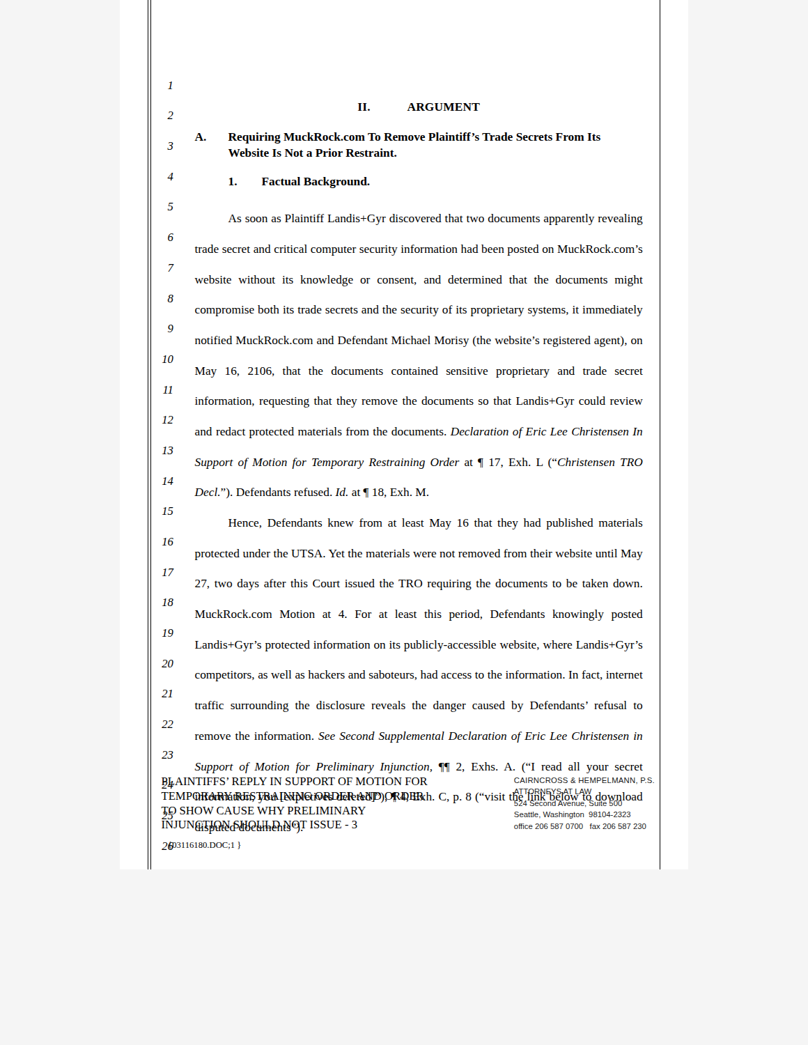1
2
3
4
5
6
7
8
9
10
11
12
13
14
15
16
17
18
19
20
21
22
23
24
25
26
II. ARGUMENT
A. Requiring MuckRock.com To Remove Plaintiff’s Trade Secrets From Its Website Is Not a Prior Restraint.
1. Factual Background.
As soon as Plaintiff Landis+Gyr discovered that two documents apparently revealing trade secret and critical computer security information had been posted on MuckRock.com’s website without its knowledge or consent, and determined that the documents might compromise both its trade secrets and the security of its proprietary systems, it immediately notified MuckRock.com and Defendant Michael Morisy (the website’s registered agent), on May 16, 2106, that the documents contained sensitive proprietary and trade secret information, requesting that they remove the documents so that Landis+Gyr could review and redact protected materials from the documents. Declaration of Eric Lee Christensen In Support of Motion for Temporary Restraining Order at ¶ 17, Exh. L (“Christensen TRO Decl.”). Defendants refused. Id. at ¶ 18, Exh. M.
Hence, Defendants knew from at least May 16 that they had published materials protected under the UTSA. Yet the materials were not removed from their website until May 27, two days after this Court issued the TRO requiring the documents to be taken down. MuckRock.com Motion at 4. For at least this period, Defendants knowingly posted Landis+Gyr’s protected information on its publicly-accessible website, where Landis+Gyr’s competitors, as well as hackers and saboteurs, had access to the information. In fact, internet traffic surrounding the disclosure reveals the danger caused by Defendants’ refusal to remove the information. See Second Supplemental Declaration of Eric Lee Christensen in Support of Motion for Preliminary Injunction, ¶¶ 2, Exhs. A. (“I read all your secret information, you [expletives deleted]”), ¶ 4, Exh. C, p. 8 (“visit the link below to download disputed documents”).
Plaintiffs’ Reply in Support of Motion for Temporary Restraining Order and Order to Show Cause Why Preliminary Injunction Should Not Issue - 3
CAIRNCROSS & HEMPELMANN, P.S.
ATTORNEYS AT LAW
524 Second Avenue, Suite 500
Seattle, Washington 98104-2323
office 206 587 0700 fax 206 587 230
{03116180.DOC;1 }